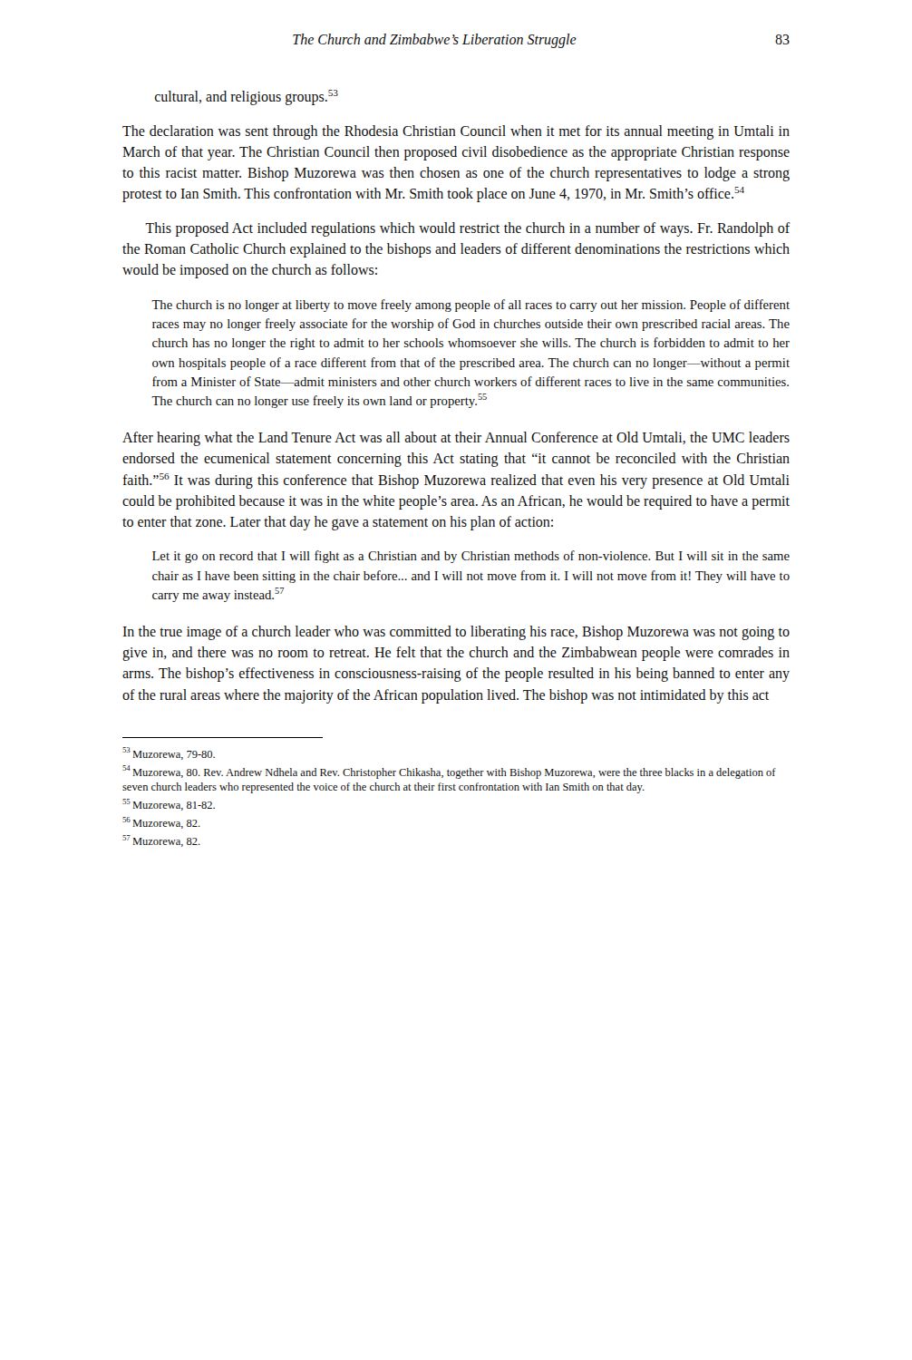The Church and Zimbabwe’s Liberation Struggle 83
cultural, and religious groups.53
The declaration was sent through the Rhodesia Christian Council when it met for its annual meeting in Umtali in March of that year. The Christian Council then proposed civil disobedience as the appropriate Christian response to this racist matter. Bishop Muzorewa was then chosen as one of the church representatives to lodge a strong protest to Ian Smith. This confrontation with Mr. Smith took place on June 4, 1970, in Mr. Smith’s office.54
This proposed Act included regulations which would restrict the church in a number of ways. Fr. Randolph of the Roman Catholic Church explained to the bishops and leaders of different denominations the restrictions which would be imposed on the church as follows:
The church is no longer at liberty to move freely among people of all races to carry out her mission. People of different races may no longer freely associate for the worship of God in churches outside their own prescribed racial areas. The church has no longer the right to admit to her schools whomsoever she wills. The church is forbidden to admit to her own hospitals people of a race different from that of the prescribed area. The church can no longer—without a permit from a Minister of State—admit ministers and other church workers of different races to live in the same communities. The church can no longer use freely its own land or property.55
After hearing what the Land Tenure Act was all about at their Annual Conference at Old Umtali, the UMC leaders endorsed the ecumenical statement concerning this Act stating that “it cannot be reconciled with the Christian faith.”56 It was during this conference that Bishop Muzorewa realized that even his very presence at Old Umtali could be prohibited because it was in the white people’s area. As an African, he would be required to have a permit to enter that zone. Later that day he gave a statement on his plan of action:
Let it go on record that I will fight as a Christian and by Christian methods of non-violence. But I will sit in the same chair as I have been sitting in the chair before... and I will not move from it. I will not move from it! They will have to carry me away instead.57
In the true image of a church leader who was committed to liberating his race, Bishop Muzorewa was not going to give in, and there was no room to retreat. He felt that the church and the Zimbabwean people were comrades in arms. The bishop’s effectiveness in consciousness-raising of the people resulted in his being banned to enter any of the rural areas where the majority of the African population lived. The bishop was not intimidated by this act
53Muzorewa, 79-80.
54Muzorewa, 80. Rev. Andrew Ndhela and Rev. Christopher Chikasha, together with Bishop Muzorewa, were the three blacks in a delegation of seven church leaders who represented the voice of the church at their first confrontation with Ian Smith on that day.
55Muzorewa, 81-82.
56Muzorewa, 82.
57Muzorewa, 82.